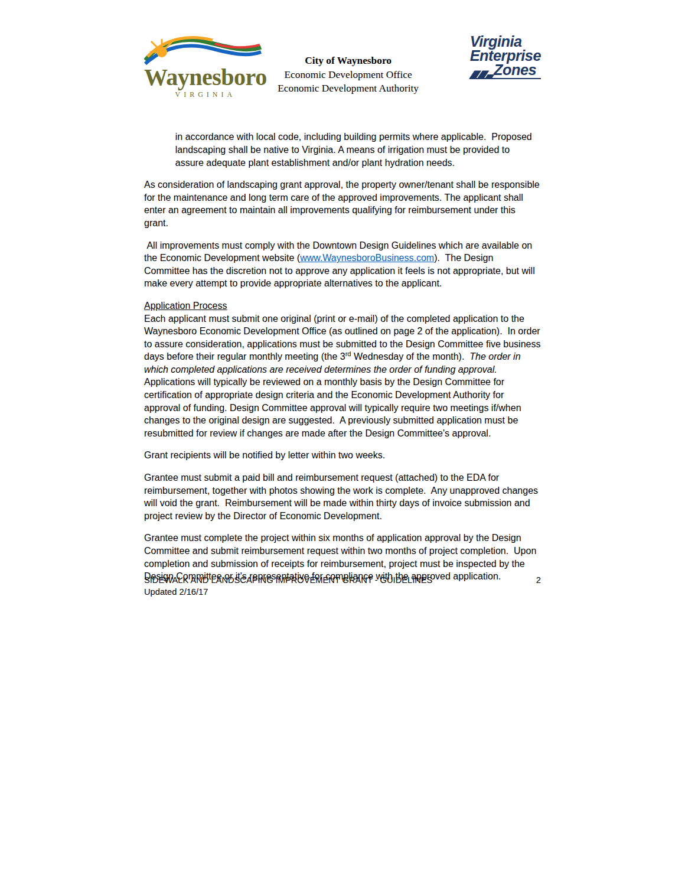Waynesboro
VIRGINIA
City of Waynesboro
Economic Development Office
Economic Development Authority
Virginia
Enterprise
Zones
in accordance with local code, including building permits where applicable. Proposed landscaping shall be native to Virginia. A means of irrigation must be provided to assure adequate plant establishment and/or plant hydration needs.
As consideration of landscaping grant approval, the property owner/tenant shall be responsible for the maintenance and long term care of the approved improvements. The applicant shall enter an agreement to maintain all improvements qualifying for reimbursement under this grant.
All improvements must comply with the Downtown Design Guidelines which are available on the Economic Development website (www.WaynesboroBusiness.com). The Design Committee has the discretion not to approve any application it feels is not appropriate, but will make every attempt to provide appropriate alternatives to the applicant.
Application Process
Each applicant must submit one original (print or e-mail) of the completed application to the Waynesboro Economic Development Office (as outlined on page 2 of the application). In order to assure consideration, applications must be submitted to the Design Committee five business days before their regular monthly meeting (the 3rd Wednesday of the month). The order in which completed applications are received determines the order of funding approval. Applications will typically be reviewed on a monthly basis by the Design Committee for certification of appropriate design criteria and the Economic Development Authority for approval of funding. Design Committee approval will typically require two meetings if/when changes to the original design are suggested. A previously submitted application must be resubmitted for review if changes are made after the Design Committee's approval.
Grant recipients will be notified by letter within two weeks.
Grantee must submit a paid bill and reimbursement request (attached) to the EDA for reimbursement, together with photos showing the work is complete. Any unapproved changes will void the grant. Reimbursement will be made within thirty days of invoice submission and project review by the Director of Economic Development.
Grantee must complete the project within six months of application approval by the Design Committee and submit reimbursement request within two months of project completion. Upon completion and submission of receipts for reimbursement, project must be inspected by the Design Committee or it's representative for compliance with the approved application.
Sidewalk and Landscaping Improvement Grant - Guidelines
2
Updated 2/16/17